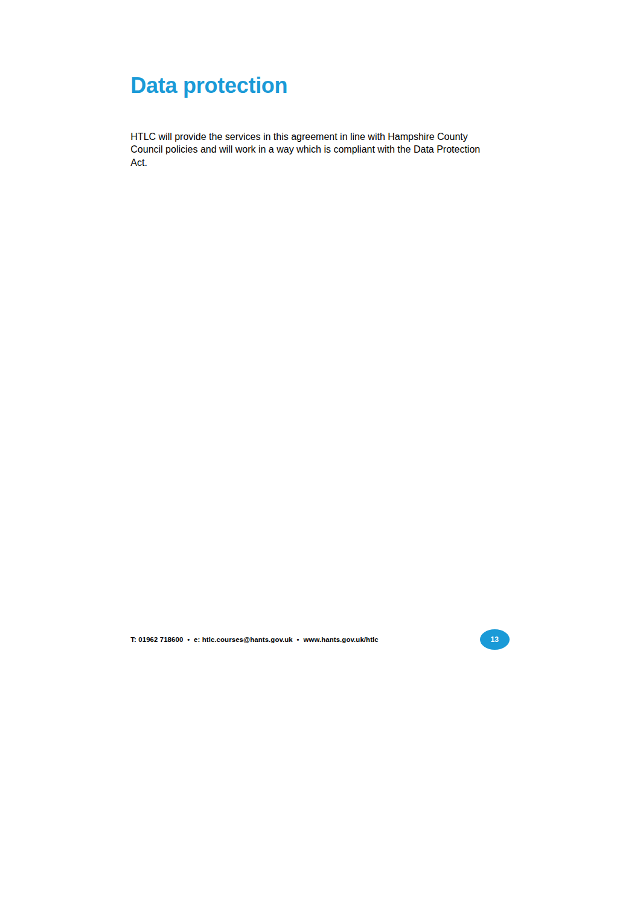Data protection
HTLC will provide the services in this agreement in line with Hampshire County Council policies and will work in a way which is compliant with the Data Protection Act.
T: 01962 718600•e: htlc.courses@hants.gov.uk•www.hants.gov.uk/htlc
13